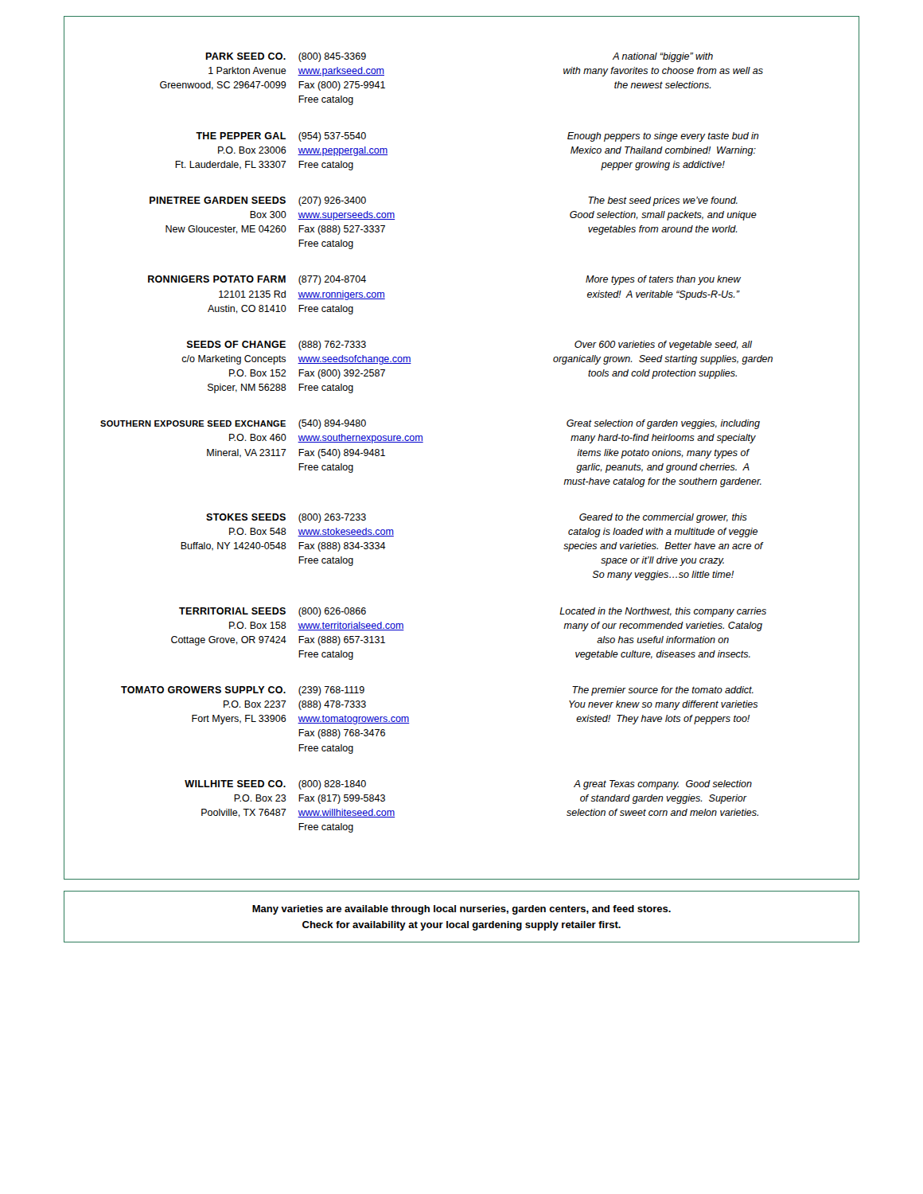| PARK SEED CO. 1 Parkton Avenue Greenwood, SC 29647-0099 | (800) 845-3369 www.parkseed.com Fax (800) 275-9941 Free catalog | A national “biggie” with with many favorites to choose from as well as the newest selections. |
| THE PEPPER GAL P.O. Box 23006 Ft. Lauderdale, FL 33307 | (954) 537-5540 www.peppergal.com Free catalog | Enough peppers to singe every taste bud in Mexico and Thailand combined! Warning: pepper growing is addictive! |
| PINETREE GARDEN SEEDS Box 300 New Gloucester, ME 04260 | (207) 926-3400 www.superseeds.com Fax (888) 527-3337 Free catalog | The best seed prices we’ve found. Good selection, small packets, and unique vegetables from around the world. |
| RONNIGERS POTATO FARM 12101 2135 Rd Austin, CO 81410 | (877) 204-8704 www.ronnigers.com Free catalog | More types of taters than you knew existed! A veritable “Spuds-R-Us.” |
| SEEDS OF CHANGE c/o Marketing Concepts P.O. Box 152 Spicer, NM 56288 | (888) 762-7333 www.seedsofchange.com Fax (800) 392-2587 Free catalog | Over 600 varieties of vegetable seed, all organically grown. Seed starting supplies, garden tools and cold protection supplies. |
| SOUTHERN EXPOSURE SEED EXCHANGE P.O. Box 460 Mineral, VA 23117 | (540) 894-9480 www.southernexposure.com Fax (540) 894-9481 Free catalog | Great selection of garden veggies, including many hard-to-find heirlooms and specialty items like potato onions, many types of garlic, peanuts, and ground cherries. A must-have catalog for the southern gardener. |
| STOKES SEEDS P.O. Box 548 Buffalo, NY 14240-0548 | (800) 263-7233 www.stokeseeds.com Fax (888) 834-3334 Free catalog | Geared to the commercial grower, this catalog is loaded with a multitude of veggie species and varieties. Better have an acre of space or it’ll drive you crazy. So many veggies…so little time! |
| TERRITORIAL SEEDS P.O. Box 158 Cottage Grove, OR 97424 | (800) 626-0866 www.territorialseed.com Fax (888) 657-3131 Free catalog | Located in the Northwest, this company carries many of our recommended varieties. Catalog also has useful information on vegetable culture, diseases and insects. |
| TOMATO GROWERS SUPPLY CO. P.O. Box 2237 Fort Myers, FL 33906 | (239) 768-1119 (888) 478-7333 www.tomatogrowers.com Fax (888) 768-3476 Free catalog | The premier source for the tomato addict. You never knew so many different varieties existed! They have lots of peppers too! |
| WILLHITE SEED CO. P.O. Box 23 Poolville, TX 76487 | (800) 828-1840 Fax (817) 599-5843 www.willhiteseed.com Free catalog | A great Texas company. Good selection of standard garden veggies. Superior selection of sweet corn and melon varieties. |
Many varieties are available through local nurseries, garden centers, and feed stores.
Check for availability at your local gardening supply retailer first.